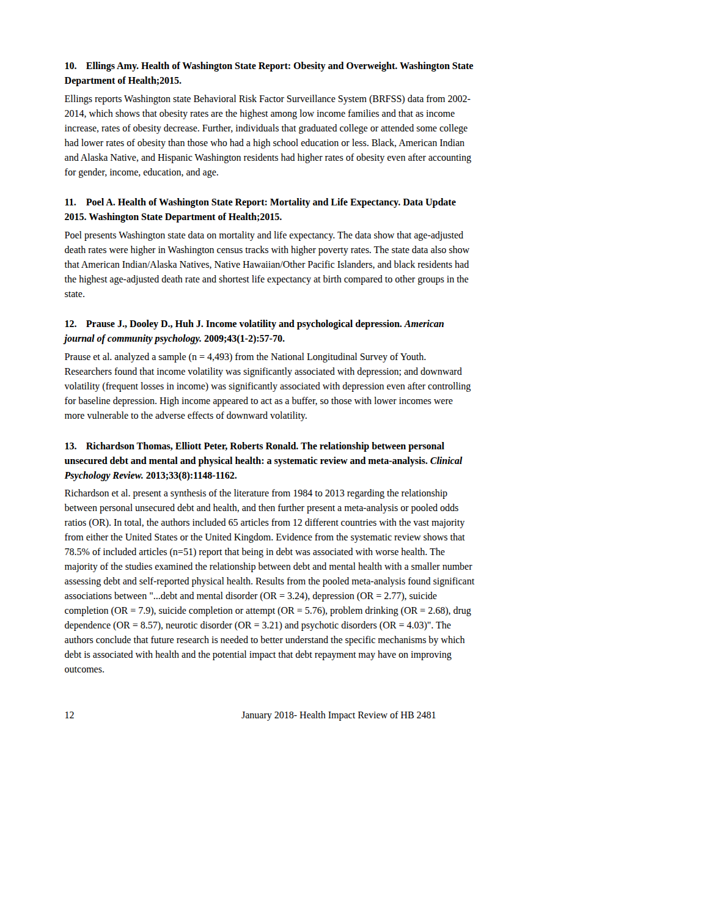10. Ellings Amy. Health of Washington State Report: Obesity and Overweight. Washington State Department of Health;2015.
Ellings reports Washington state Behavioral Risk Factor Surveillance System (BRFSS) data from 2002-2014, which shows that obesity rates are the highest among low income families and that as income increase, rates of obesity decrease. Further, individuals that graduated college or attended some college had lower rates of obesity than those who had a high school education or less. Black, American Indian and Alaska Native, and Hispanic Washington residents had higher rates of obesity even after accounting for gender, income, education, and age.
11. Poel A. Health of Washington State Report: Mortality and Life Expectancy. Data Update 2015. Washington State Department of Health;2015.
Poel presents Washington state data on mortality and life expectancy. The data show that age-adjusted death rates were higher in Washington census tracks with higher poverty rates. The state data also show that American Indian/Alaska Natives, Native Hawaiian/Other Pacific Islanders, and black residents had the highest age-adjusted death rate and shortest life expectancy at birth compared to other groups in the state.
12. Prause J., Dooley D., Huh J. Income volatility and psychological depression. American journal of community psychology. 2009;43(1-2):57-70.
Prause et al. analyzed a sample (n = 4,493) from the National Longitudinal Survey of Youth. Researchers found that income volatility was significantly associated with depression; and downward volatility (frequent losses in income) was significantly associated with depression even after controlling for baseline depression. High income appeared to act as a buffer, so those with lower incomes were more vulnerable to the adverse effects of downward volatility.
13. Richardson Thomas, Elliott Peter, Roberts Ronald. The relationship between personal unsecured debt and mental and physical health: a systematic review and meta-analysis. Clinical Psychology Review. 2013;33(8):1148-1162.
Richardson et al. present a synthesis of the literature from 1984 to 2013 regarding the relationship between personal unsecured debt and health, and then further present a meta-analysis or pooled odds ratios (OR). In total, the authors included 65 articles from 12 different countries with the vast majority from either the United States or the United Kingdom. Evidence from the systematic review shows that 78.5% of included articles (n=51) report that being in debt was associated with worse health. The majority of the studies examined the relationship between debt and mental health with a smaller number assessing debt and self-reported physical health. Results from the pooled meta-analysis found significant associations between "...debt and mental disorder (OR = 3.24), depression (OR = 2.77), suicide completion (OR = 7.9), suicide completion or attempt (OR = 5.76), problem drinking (OR = 2.68), drug dependence (OR = 8.57), neurotic disorder (OR = 3.21) and psychotic disorders (OR = 4.03)". The authors conclude that future research is needed to better understand the specific mechanisms by which debt is associated with health and the potential impact that debt repayment may have on improving outcomes.
12 January 2018- Health Impact Review of HB 2481